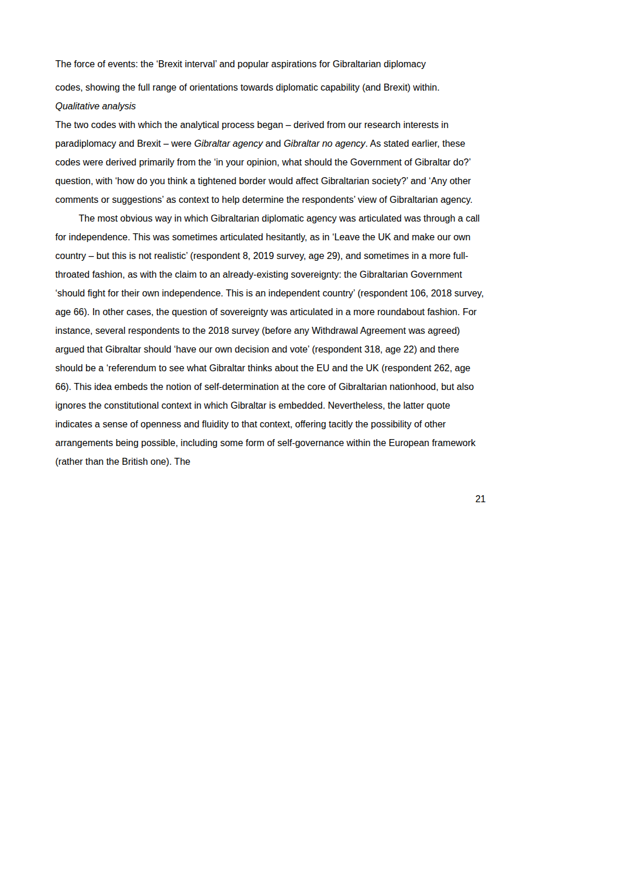The force of events: the ‘Brexit interval’ and popular aspirations for Gibraltarian diplomacy
codes, showing the full range of orientations towards diplomatic capability (and Brexit) within.
Qualitative analysis
The two codes with which the analytical process began – derived from our research interests in paradiplomacy and Brexit – were Gibraltar agency and Gibraltar no agency. As stated earlier, these codes were derived primarily from the ‘in your opinion, what should the Government of Gibraltar do?’ question, with ‘how do you think a tightened border would affect Gibraltarian society?’ and ‘Any other comments or suggestions’ as context to help determine the respondents’ view of Gibraltarian agency.
The most obvious way in which Gibraltarian diplomatic agency was articulated was through a call for independence. This was sometimes articulated hesitantly, as in ‘Leave the UK and make our own country – but this is not realistic’ (respondent 8, 2019 survey, age 29), and sometimes in a more full-throated fashion, as with the claim to an already-existing sovereignty: the Gibraltarian Government ‘should fight for their own independence. This is an independent country’ (respondent 106, 2018 survey, age 66). In other cases, the question of sovereignty was articulated in a more roundabout fashion. For instance, several respondents to the 2018 survey (before any Withdrawal Agreement was agreed) argued that Gibraltar should ‘have our own decision and vote’ (respondent 318, age 22) and there should be a ‘referendum to see what Gibraltar thinks about the EU and the UK (respondent 262, age 66). This idea embeds the notion of self-determination at the core of Gibraltarian nationhood, but also ignores the constitutional context in which Gibraltar is embedded. Nevertheless, the latter quote indicates a sense of openness and fluidity to that context, offering tacitly the possibility of other arrangements being possible, including some form of self-governance within the European framework (rather than the British one). The
21